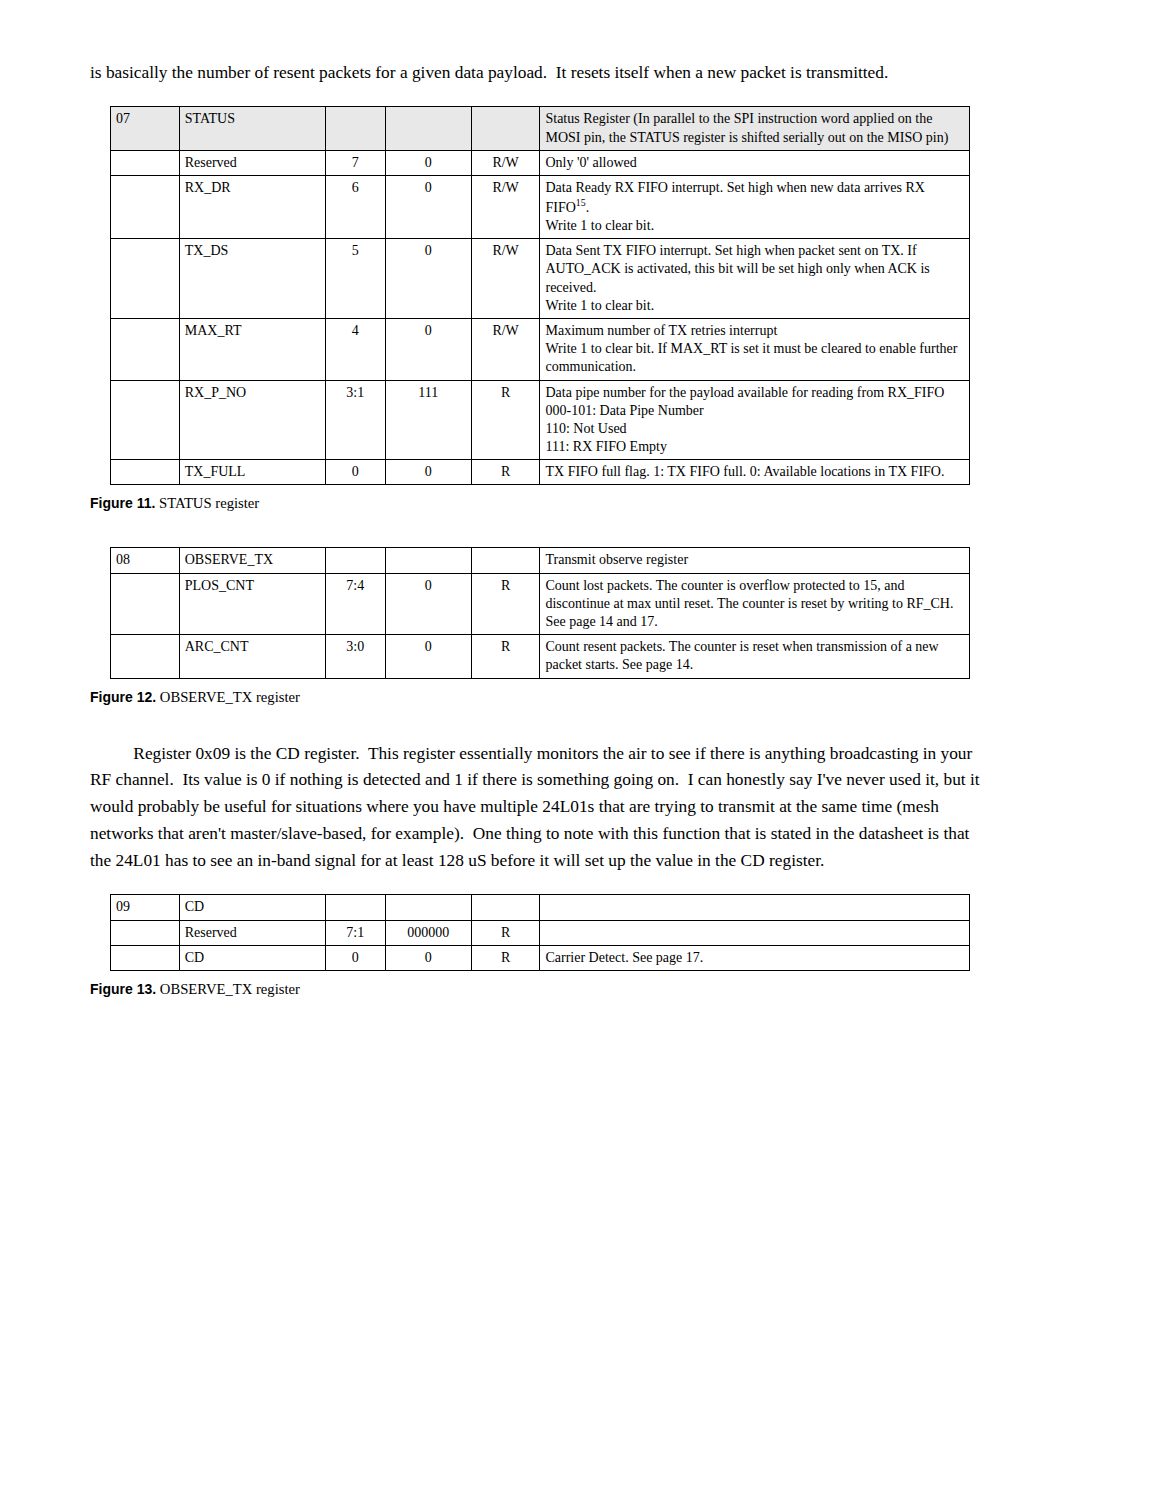is basically the number of resent packets for a given data payload. It resets itself when a new packet is transmitted.
| 07 | STATUS | | | | Status Register (In parallel to the SPI instruction word applied on the MOSI pin, the STATUS register is shifted serially out on the MISO pin) |
| | Reserved | 7 | 0 | R/W | Only '0' allowed |
| | RX_DR | 6 | 0 | R/W | Data Ready RX FIFO interrupt. Set high when new data arrives RX FIFO 15 . Write 1 to clear bit. |
| | TX_DS | 5 | 0 | R/W | Data Sent TX FIFO interrupt. Set high when packet sent on TX. If AUTO_ACK is activated, this bit will be set high only when ACK is received. Write 1 to clear bit. |
| | MAX_RT | 4 | 0 | R/W | Maximum number of TX retries interrupt Write 1 to clear bit. If MAX_RT is set it must be cleared to enable further communication. |
| | RX_P_NO | 3:1 | 111 | R | Data pipe number for the payload available for reading from RX_FIFO 000-101: Data Pipe Number 110: Not Used 111: RX FIFO Empty |
| | TX_FULL | 0 | 0 | R | TX FIFO full flag. 1: TX FIFO full. 0: Available locations in TX FIFO. |
Figure 11. STATUS register
| 08 | OBSERVE_TX | | | | Transmit observe register |
| | PLOS_CNT | 7:4 | 0 | R | Count lost packets. The counter is overflow protected to 15, and discontinue at max until reset. The counter is reset by writing to RF_CH. See page 14 and 17. |
| | ARC_CNT | 3:0 | 0 | R | Count resent packets. The counter is reset when transmission of a new packet starts. See page 14. |
Figure 12. OBSERVE_TX register
Register 0x09 is the CD register. This register essentially monitors the air to see if there is anything broadcasting in your RF channel. Its value is 0 if nothing is detected and 1 if there is something going on. I can honestly say I've never used it, but it would probably be useful for situations where you have multiple 24L01s that are trying to transmit at the same time (mesh networks that aren't master/slave-based, for example). One thing to note with this function that is stated in the datasheet is that the 24L01 has to see an in-band signal for at least 128 uS before it will set up the value in the CD register.
| 09 | CD | | | | |
| | Reserved | 7:1 | 000000 | R | |
| | CD | 0 | 0 | R | Carrier Detect. See page 17. |
Figure 13. OBSERVE_TX register